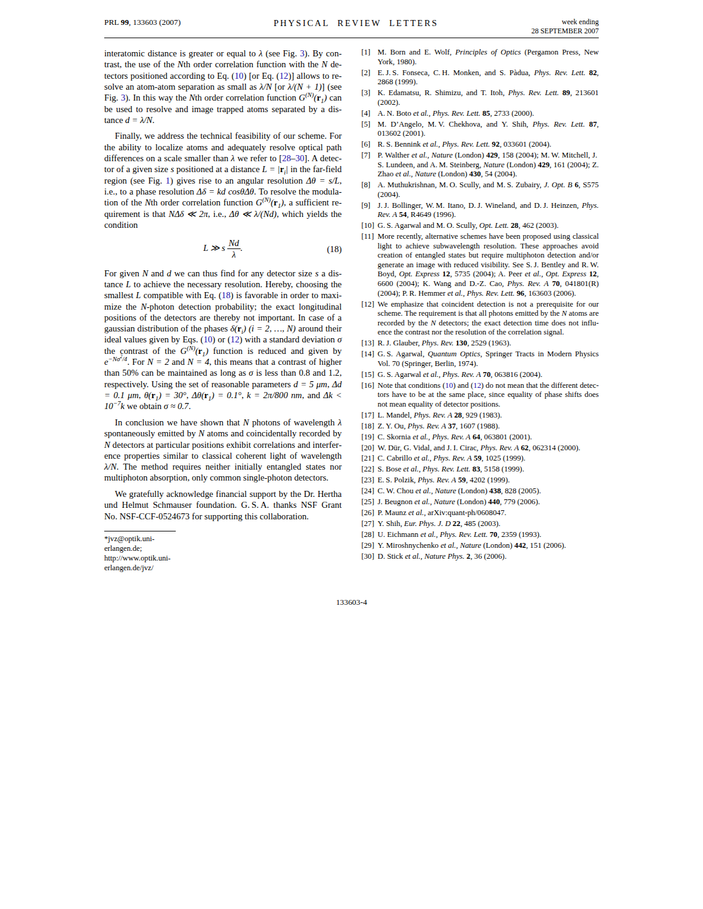PRL 99, 133603 (2007)
PHYSICAL REVIEW LETTERS
week ending
28 SEPTEMBER 2007
interatomic distance is greater or equal to λ (see Fig. 3). By contrast, the use of the Nth order correlation function with the N detectors positioned according to Eq. (10) [or Eq. (12)] allows to resolve an atom-atom separation as small as λ/N [or λ/(N + 1)] (see Fig. 3). In this way the Nth order correlation function G(N)(r1) can be used to resolve and image trapped atoms separated by a distance d = λ/N.
Finally, we address the technical feasibility of our scheme. For the ability to localize atoms and adequately resolve optical path differences on a scale smaller than λ we refer to [28–30]. A detector of a given size s positioned at a distance L = |ri| in the far-field region (see Fig. 1) gives rise to an angular resolution Δθ = s/L, i.e., to a phase resolution Δδ = kd cosθΔθ. To resolve the modulation of the Nth order correlation function G(N)(r1), a sufficient requirement is that NΔδ ≪ 2π, i.e., Δθ ≪ λ/(Nd), which yields the condition
L ≫ s Nd λ. (18)
For given N and d we can thus find for any detector size s a distance L to achieve the necessary resolution. Hereby, choosing the smallest L compatible with Eq. (18) is favorable in order to maximize the N-photon detection probability; the exact longitudinal positions of the detectors are thereby not important. In case of a gaussian distribution of the phases δ(ri) (i = 2, …, N) around their ideal values given by Eqs. (10) or (12) with a standard deviation σ the contrast of the G(N)(r1) function is reduced and given by e−Nσ2/4. For N = 2 and N = 4, this means that a contrast of higher than 50% can be maintained as long as σ is less than 0.8 and 1.2, respectively. Using the set of reasonable parameters d = 5 μm, Δd = 0.1 μm, θ(r1) = 30°, Δθ(r1) = 0.1°, k = 2π/800 nm, and Δk < 10−7k we obtain σ ≈ 0.7.
In conclusion we have shown that N photons of wavelength λ spontaneously emitted by N atoms and coincidentally recorded by N detectors at particular positions exhibit correlations and interference properties similar to classical coherent light of wavelength λ/N. The method requires neither initially entangled states nor multiphoton absorption, only common single-photon detectors.
We gratefully acknowledge financial support by the Dr. Hertha und Helmut Schmauser foundation. G. S. A. thanks NSF Grant No. NSF-CCF-0524673 for supporting this collaboration.
*jvz@optik.uni-erlangen.de; http://www.optik.uni-erlangen.de/jvz/
M. Born and E. Wolf, Principles of Optics (Pergamon Press, New York, 1980).
E. J. S. Fonseca, C. H. Monken, and S. Pàdua, Phys. Rev. Lett. 82, 2868 (1999).
K. Edamatsu, R. Shimizu, and T. Itoh, Phys. Rev. Lett. 89, 213601 (2002).
A. N. Boto et al., Phys. Rev. Lett. 85, 2733 (2000).
M. D’Angelo, M. V. Chekhova, and Y. Shih, Phys. Rev. Lett. 87, 013602 (2001).
R. S. Bennink et al., Phys. Rev. Lett. 92, 033601 (2004).
P. Walther et al., Nature (London) 429, 158 (2004); M. W. Mitchell, J. S. Lundeen, and A. M. Steinberg, Nature (London) 429, 161 (2004); Z. Zhao et al., Nature (London) 430, 54 (2004).
A. Muthukrishnan, M. O. Scully, and M. S. Zubairy, J. Opt. B 6, S575 (2004).
J. J. Bollinger, W. M. Itano, D. J. Wineland, and D. J. Heinzen, Phys. Rev. A 54, R4649 (1996).
G. S. Agarwal and M. O. Scully, Opt. Lett. 28, 462 (2003).
More recently, alternative schemes have been proposed using classical light to achieve subwavelength resolution. These approaches avoid creation of entangled states but require multiphoton detection and/or generate an image with reduced visibility. See S. J. Bentley and R. W. Boyd, Opt. Express 12, 5735 (2004); A. Peer et al., Opt. Express 12, 6600 (2004); K. Wang and D.-Z. Cao, Phys. Rev. A 70, 041801(R) (2004); P. R. Hemmer et al., Phys. Rev. Lett. 96, 163603 (2006).
We emphasize that coincident detection is not a prerequisite for our scheme. The requirement is that all photons emitted by the N atoms are recorded by the N detectors; the exact detection time does not influence the contrast nor the resolution of the correlation signal.
R. J. Glauber, Phys. Rev. 130, 2529 (1963).
G. S. Agarwal, Quantum Optics, Springer Tracts in Modern Physics Vol. 70 (Springer, Berlin, 1974).
G. S. Agarwal et al., Phys. Rev. A 70, 063816 (2004).
Note that conditions (10) and (12) do not mean that the different detectors have to be at the same place, since equality of phase shifts does not mean equality of detector positions.
L. Mandel, Phys. Rev. A 28, 929 (1983).
Z. Y. Ou, Phys. Rev. A 37, 1607 (1988).
C. Skornia et al., Phys. Rev. A 64, 063801 (2001).
W. Dür, G. Vidal, and J. I. Cirac, Phys. Rev. A 62, 062314 (2000).
C. Cabrillo et al., Phys. Rev. A 59, 1025 (1999).
S. Bose et al., Phys. Rev. Lett. 83, 5158 (1999).
E. S. Polzik, Phys. Rev. A 59, 4202 (1999).
C. W. Chou et al., Nature (London) 438, 828 (2005).
J. Beugnon et al., Nature (London) 440, 779 (2006).
P. Maunz et al., arXiv:quant-ph/0608047.
Y. Shih, Eur. Phys. J. D 22, 485 (2003).
U. Eichmann et al., Phys. Rev. Lett. 70, 2359 (1993).
Y. Miroshnychenko et al., Nature (London) 442, 151 (2006).
D. Stick et al., Nature Phys. 2, 36 (2006).
133603-4